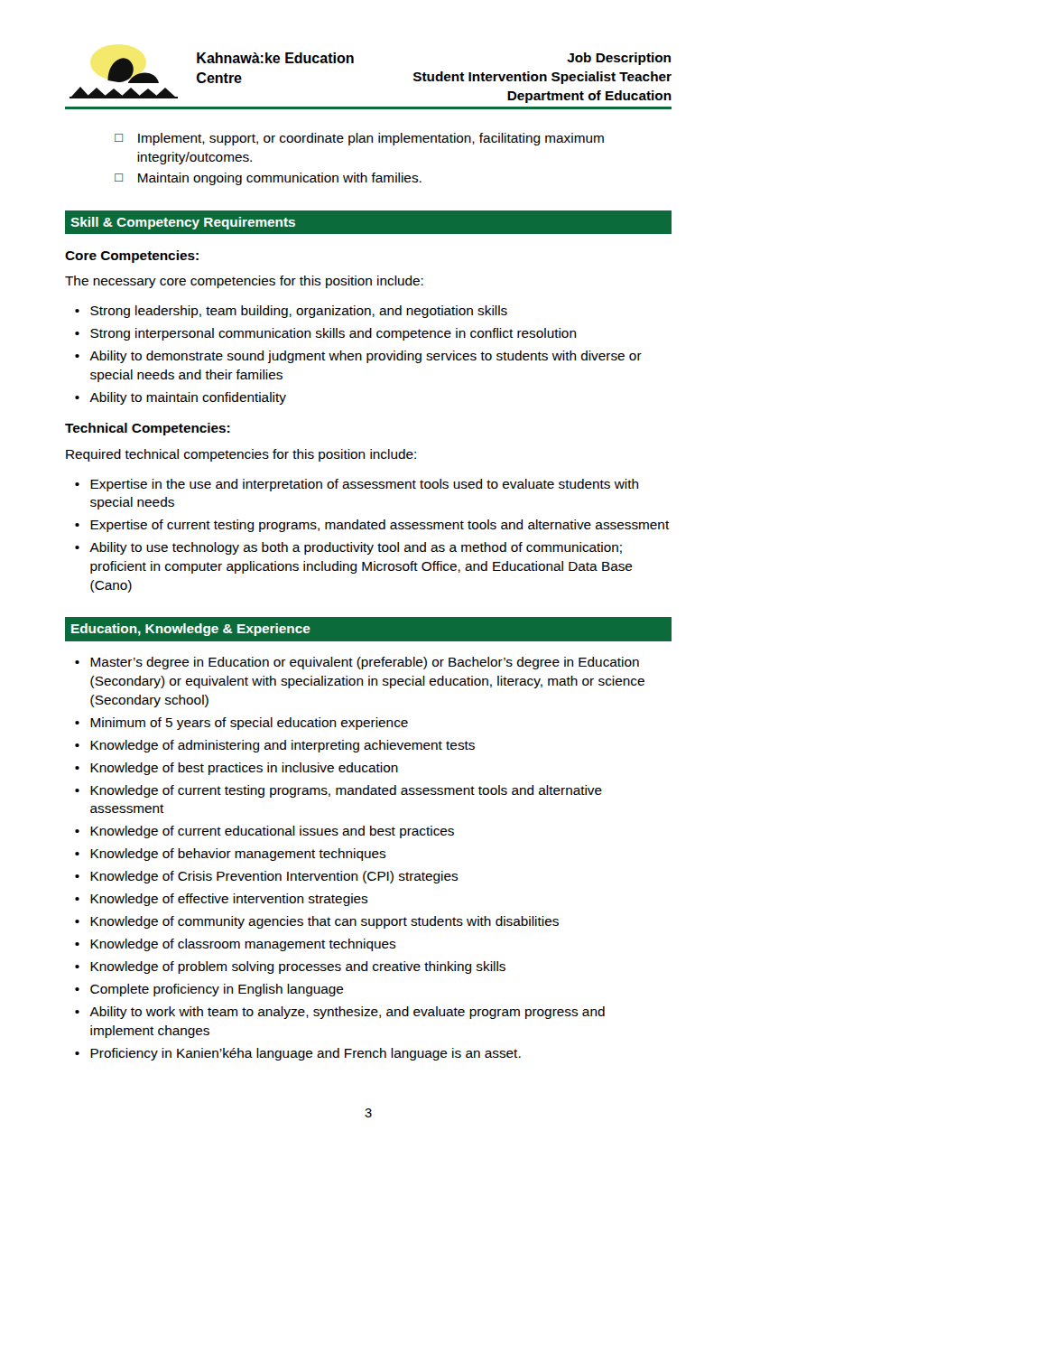Kahnawà:ke Education Centre
Job Description
Student Intervention Specialist Teacher
Department of Education
Implement, support, or coordinate plan implementation, facilitating maximum integrity/outcomes.
Maintain ongoing communication with families.
Skill & Competency Requirements
Core Competencies:
The necessary core competencies for this position include:
Strong leadership, team building, organization, and negotiation skills
Strong interpersonal communication skills and competence in conflict resolution
Ability to demonstrate sound judgment when providing services to students with diverse or special needs and their families
Ability to maintain confidentiality
Technical Competencies:
Required technical competencies for this position include:
Expertise in the use and interpretation of assessment tools used to evaluate students with special needs
Expertise of current testing programs, mandated assessment tools and alternative assessment
Ability to use technology as both a productivity tool and as a method of communication; proficient in computer applications including Microsoft Office, and Educational Data Base (Cano)
Education, Knowledge & Experience
Master’s degree in Education or equivalent (preferable) or Bachelor’s degree in Education (Secondary) or equivalent with specialization in special education, literacy, math or science (Secondary school)
Minimum of 5 years of special education experience
Knowledge of administering and interpreting achievement tests
Knowledge of best practices in inclusive education
Knowledge of current testing programs, mandated assessment tools and alternative assessment
Knowledge of current educational issues and best practices
Knowledge of behavior management techniques
Knowledge of Crisis Prevention Intervention (CPI) strategies
Knowledge of effective intervention strategies
Knowledge of community agencies that can support students with disabilities
Knowledge of classroom management techniques
Knowledge of problem solving processes and creative thinking skills
Complete proficiency in English language
Ability to work with team to analyze, synthesize, and evaluate program progress and implement changes
Proficiency in Kanien’kéha language and French language is an asset.
3